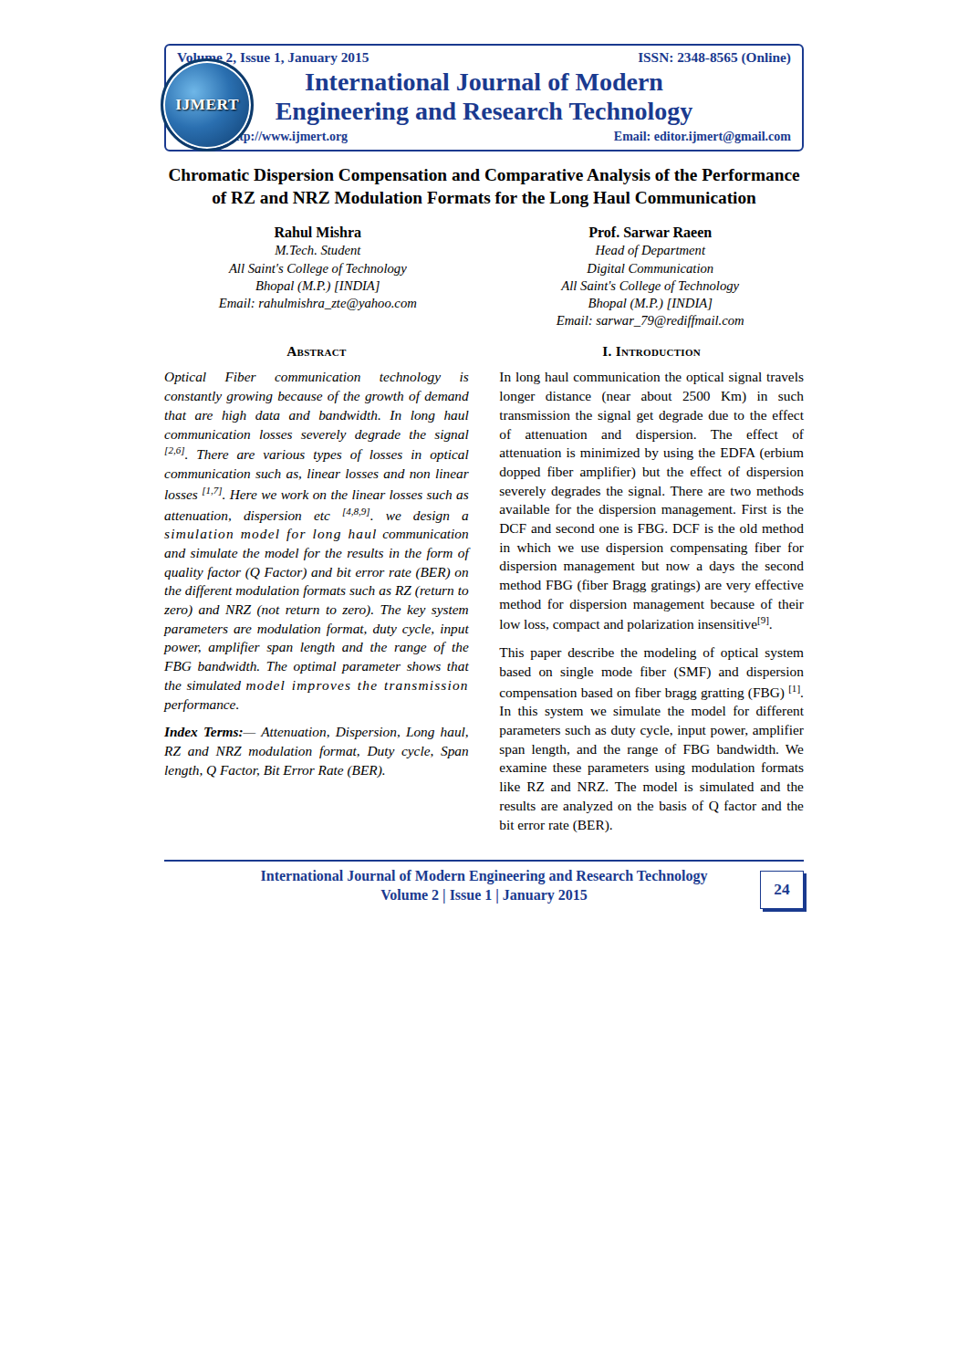IJMERT
Volume 2, Issue 1, January 2015 ISSN: 2348-8565 (Online)
International Journal of Modern
Engineering and Research Technology
Website: http://www.ijmert.org Email: editor.ijmert@gmail.com
Chromatic Dispersion Compensation and Comparative Analysis of the Performance of RZ and NRZ Modulation Formats for the Long Haul Communication
Rahul Mishra
M.Tech. Student
All Saint's College of Technology
Bhopal (M.P.) [INDIA]
Email: rahulmishra_zte@yahoo.com
Prof. Sarwar Raeen
Head of Department
Digital Communication
All Saint's College of Technology
Bhopal (M.P.) [INDIA]
Email: sarwar_79@rediffmail.com
Abstract
Optical Fiber communication technology is constantly growing because of the growth of demand that are high data and bandwidth. In long haul communication losses severely degrade the signal [2,6]. There are various types of losses in optical communication such as, linear losses and non linear losses [1,7]. Here we work on the linear losses such as attenuation, dispersion etc [4,8,9]. we design a simulation model for long haul communication and simulate the model for the results in the form of quality factor (Q Factor) and bit error rate (BER) on the different modulation formats such as RZ (return to zero) and NRZ (not return to zero). The key system parameters are modulation format, duty cycle, input power, amplifier span length and the range of the FBG bandwidth. The optimal parameter shows that the simulated model improves the transmission performance.
Index Terms:— Attenuation, Dispersion, Long haul, RZ and NRZ modulation format, Duty cycle, Span length, Q Factor, Bit Error Rate (BER).
I. Introduction
In long haul communication the optical signal travels longer distance (near about 2500 Km) in such transmission the signal get degrade due to the effect of attenuation and dispersion. The effect of attenuation is minimized by using the EDFA (erbium dopped fiber amplifier) but the effect of dispersion severely degrades the signal. There are two methods available for the dispersion management. First is the DCF and second one is FBG. DCF is the old method in which we use dispersion compensating fiber for dispersion management but now a days the second method FBG (fiber Bragg gratings) are very effective method for dispersion management because of their low loss, compact and polarization insensitive[9].
This paper describe the modeling of optical system based on single mode fiber (SMF) and dispersion compensation based on fiber bragg gratting (FBG) [1]. In this system we simulate the model for different parameters such as duty cycle, input power, amplifier span length, and the range of FBG bandwidth. We examine these parameters using modulation formats like RZ and NRZ. The model is simulated and the results are analyzed on the basis of Q factor and the bit error rate (BER).
International Journal of Modern Engineering and Research Technology
Volume 2 | Issue 1 | January 2015
24